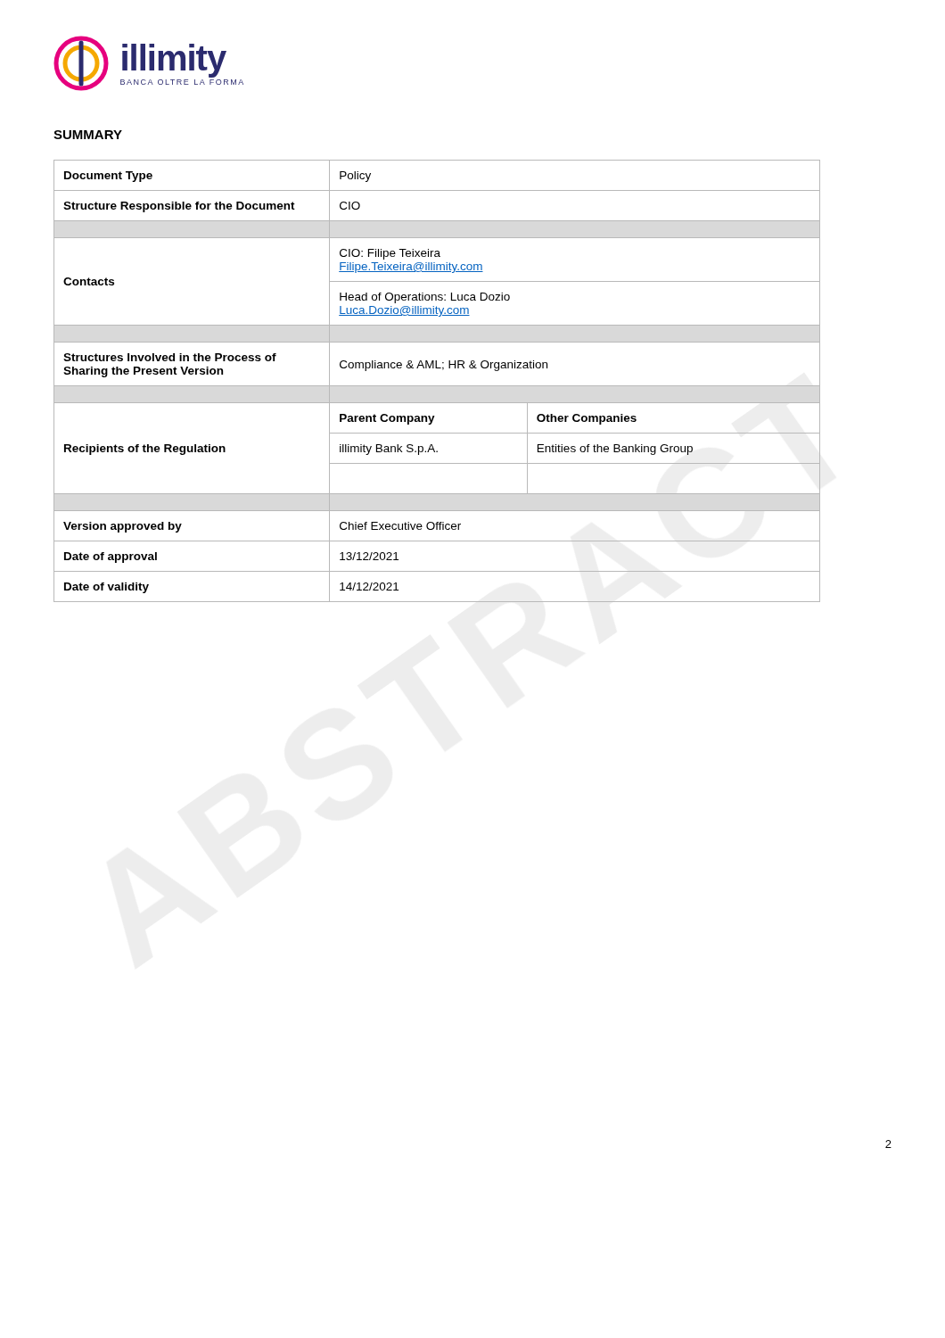ABSTRACT
illimity
BANCA OLTRE LA FORMA
SUMMARY
| Document Type | Policy |
| Structure Responsible for the Document | CIO |
| Contacts | CIO: Filipe Teixeira Filipe.Teixeira@illimity.com |
| Head of Operations: Luca Dozio Luca.Dozio@illimity.com |
| Structures Involved in the Process of Sharing the Present Version | Compliance & AML; HR & Organization |
| Recipients of the Regulation | Parent Company | Other Companies |
| illimity Bank S.p.A. | Entities of the Banking Group |
| Version approved by | Chief Executive Officer |
| Date of approval | 13/12/2021 |
| Date of validity | 14/12/2021 |
2